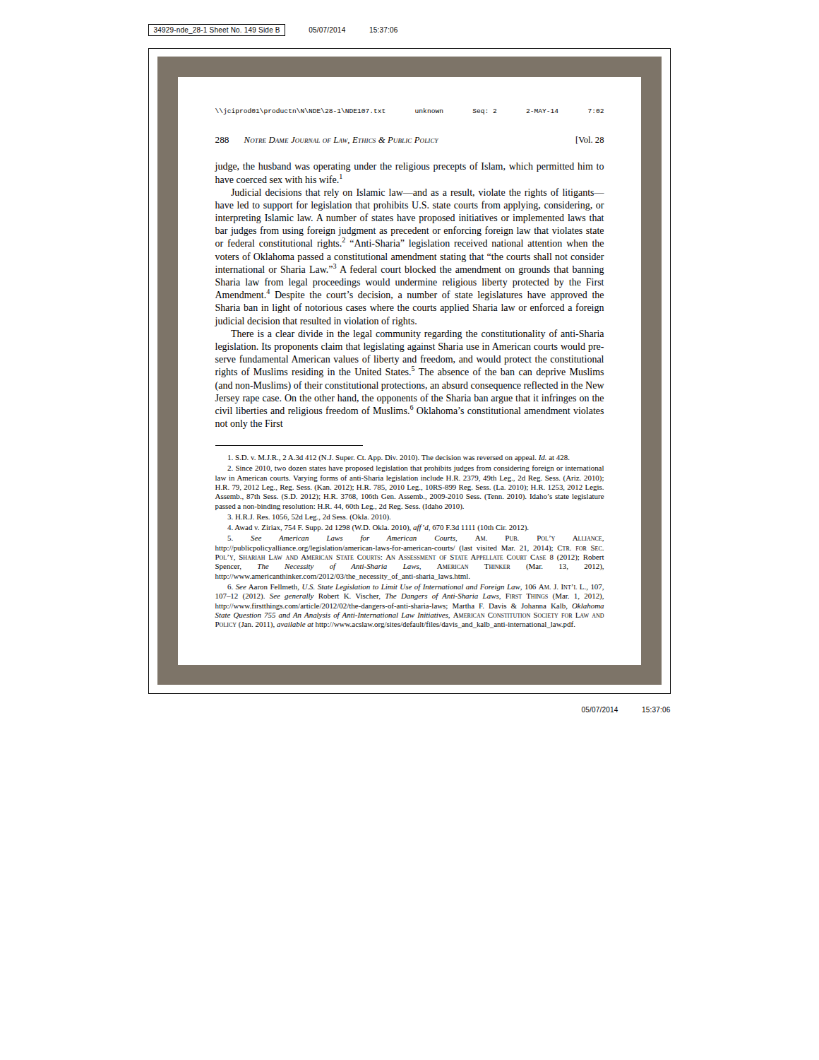34929-nde_28-1 Sheet No. 149 Side B 05/07/2014 15:37:06
34929-nde_28-1 Sheet No. 149 Side B 05/07/2014 15:37:06
\\jciprod01\productn\N\NDE\28-1\NDE107.txt unknown Seq: 2 2-MAY-14 7:02
288 Notre Dame Journal of Law, Ethics & Public Policy [Vol. 28
judge, the husband was operating under the religious precepts of Islam, which permitted him to have coerced sex with his wife.1
Judicial decisions that rely on Islamic law—and as a result, violate the rights of litigants—have led to support for legislation that prohibits U.S. state courts from applying, considering, or interpreting Islamic law. A number of states have proposed initiatives or implemented laws that bar judges from using foreign judgment as precedent or enforcing foreign law that violates state or federal constitutional rights.2 “Anti-Sharia” legislation received national attention when the voters of Oklahoma passed a constitutional amendment stating that “the courts shall not consider international or Sharia Law.”3 A federal court blocked the amendment on grounds that banning Sharia law from legal proceedings would undermine religious liberty protected by the First Amendment.4 Despite the court’s decision, a number of state legislatures have approved the Sharia ban in light of notorious cases where the courts applied Sharia law or enforced a foreign judicial decision that resulted in violation of rights.
There is a clear divide in the legal community regarding the constitutionality of anti-Sharia legislation. Its proponents claim that legislating against Sharia use in American courts would preserve fundamental American values of liberty and freedom, and would protect the constitutional rights of Muslims residing in the United States.5 The absence of the ban can deprive Muslims (and non-Muslims) of their constitutional protections, an absurd consequence reflected in the New Jersey rape case. On the other hand, the opponents of the Sharia ban argue that it infringes on the civil liberties and religious freedom of Muslims.6 Oklahoma’s constitutional amendment violates not only the First
1. S.D. v. M.J.R., 2 A.3d 412 (N.J. Super. Ct. App. Div. 2010). The decision was reversed on appeal. Id. at 428.
2. Since 2010, two dozen states have proposed legislation that prohibits judges from considering foreign or international law in American courts. Varying forms of anti-Sharia legislation include H.R. 2379, 49th Leg., 2d Reg. Sess. (Ariz. 2010); H.R. 79, 2012 Leg., Reg. Sess. (Kan. 2012); H.R. 785, 2010 Leg., 10RS-899 Reg. Sess. (La. 2010); H.R. 1253, 2012 Legis. Assemb., 87th Sess. (S.D. 2012); H.R. 3768, 106th Gen. Assemb., 2009-2010 Sess. (Tenn. 2010). Idaho’s state legislature passed a non-binding resolution: H.R. 44, 60th Leg., 2d Reg. Sess. (Idaho 2010).
3. H.R.J. Res. 1056, 52d Leg., 2d Sess. (Okla. 2010).
4. Awad v. Ziriax, 754 F. Supp. 2d 1298 (W.D. Okla. 2010), aff’d, 670 F.3d 1111 (10th Cir. 2012).
5. See American Laws for American Courts, Am. Pub. Pol’y Alliance, http://publicpolicyalliance.org/legislation/american-laws-for-american-courts/ (last visited Mar. 21, 2014); Ctr. for Sec. Pol’y, Shariah Law and American State Courts: An Assessment of State Appellate Court Case 8 (2012); Robert Spencer, The Necessity of Anti-Sharia Laws, American Thinker (Mar. 13, 2012), http://www.americanthinker.com/2012/03/the_necessity_of_anti-sharia_laws.html.
6. See Aaron Fellmeth, U.S. State Legislation to Limit Use of International and Foreign Law, 106 Am. J. Int’l L., 107, 107–12 (2012). See generally Robert K. Vischer, The Dangers of Anti-Sharia Laws, First Things (Mar. 1, 2012), http://www.firstthings.com/article/2012/02/the-dangers-of-anti-sharia-laws; Martha F. Davis & Johanna Kalb, Oklahoma State Question 755 and An Analysis of Anti-International Law Initiatives, American Constitution Society for Law and Policy (Jan. 2011), available at http://www.acslaw.org/sites/default/files/davis_and_kalb_anti-international_law.pdf.
05/07/2014 15:37:06